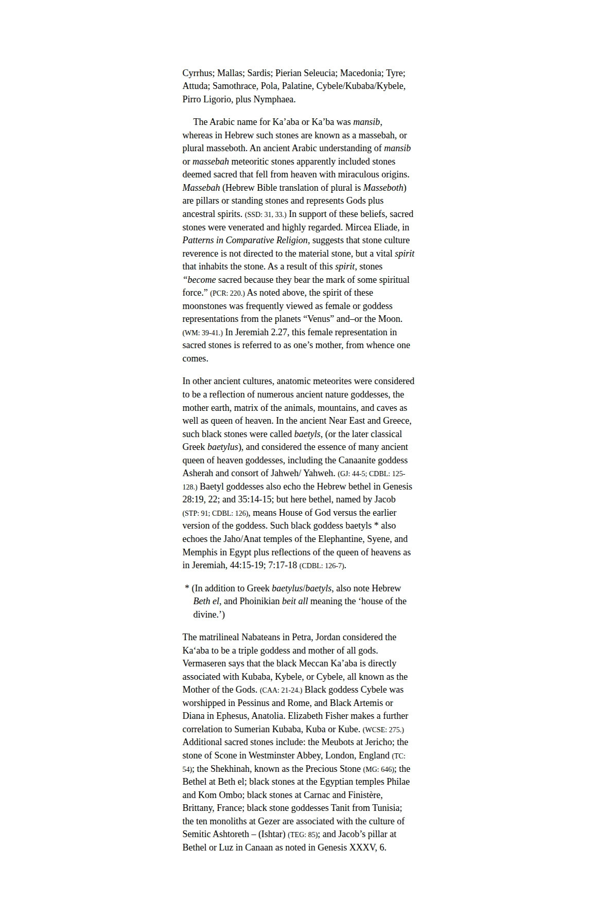Cyrrhus; Mallas; Sardis; Pierian Seleucia; Macedonia; Tyre; Attuda; Samothrace, Pola, Palatine, Cybele/Kubaba/Kybele, Pirro Ligorio, plus Nymphaea.
The Arabic name for Ka’aba or Ka’ba was mansib, whereas in Hebrew such stones are known as a massebah, or plural masseboth. An ancient Arabic understanding of mansib or massebah meteoritic stones apparently included stones deemed sacred that fell from heaven with miraculous origins. Massebah (Hebrew Bible translation of plural is Masseboth) are pillars or standing stones and represents Gods plus ancestral spirits. (SSD: 31, 33.) In support of these beliefs, sacred stones were venerated and highly regarded. Mircea Eliade, in Patterns in Comparative Religion, suggests that stone culture reverence is not directed to the material stone, but a vital spirit that inhabits the stone. As a result of this spirit, stones “become sacred because they bear the mark of some spiritual force.” (PCR: 220.) As noted above, the spirit of these moonstones was frequently viewed as female or goddess representations from the planets “Venus” and–or the Moon. (WM: 39-41.) In Jeremiah 2.27, this female representation in sacred stones is referred to as one’s mother, from whence one comes.
In other ancient cultures, anatomic meteorites were considered to be a reflection of numerous ancient nature goddesses, the mother earth, matrix of the animals, mountains, and caves as well as queen of heaven. In the ancient Near East and Greece, such black stones were called baetyls, (or the later classical Greek baetylus), and considered the essence of many ancient queen of heaven goddesses, including the Canaanite goddess Asherah and consort of Jahweh/ Yahweh. (GJ: 44-5; CDBL: 125-128.) Baetyl goddesses also echo the Hebrew bethel in Genesis 28:19, 22; and 35:14-15; but here bethel, named by Jacob (STP: 91; CDBL: 126), means House of God versus the earlier version of the goddess. Such black goddess baetyls * also echoes the Jaho/Anat temples of the Elephantine, Syene, and Memphis in Egypt plus reflections of the queen of heavens as in Jeremiah, 44:15-19; 7:17-18 (CDBL: 126-7).
* (In addition to Greek baetylus/baetyls, also note Hebrew Beth el, and Phoinikian beit all meaning the ‘house of the divine.’)
The matrilineal Nabateans in Petra, Jordan considered the Ka‘aba to be a triple goddess and mother of all gods. Vermaseren says that the black Meccan Ka’aba is directly associated with Kubaba, Kybele, or Cybele, all known as the Mother of the Gods. (CAA: 21-24.) Black goddess Cybele was worshipped in Pessinus and Rome, and Black Artemis or Diana in Ephesus, Anatolia. Elizabeth Fisher makes a further correlation to Sumerian Kubaba, Kuba or Kube. (WCSE: 275.) Additional sacred stones include: the Meubots at Jericho; the stone of Scone in Westminster Abbey, London, England (TC: 54); the Shekhinah, known as the Precious Stone (MG: 646); the Bethel at Beth el; black stones at the Egyptian temples Philae and Kom Ombo; black stones at Carnac and Finistère, Brittany, France; black stone goddesses Tanit from Tunisia; the ten monoliths at Gezer are associated with the culture of Semitic Ashtoreth – (Ishtar) (TEG: 85); and Jacob’s pillar at Bethel or Luz in Canaan as noted in Genesis XXXV, 6.